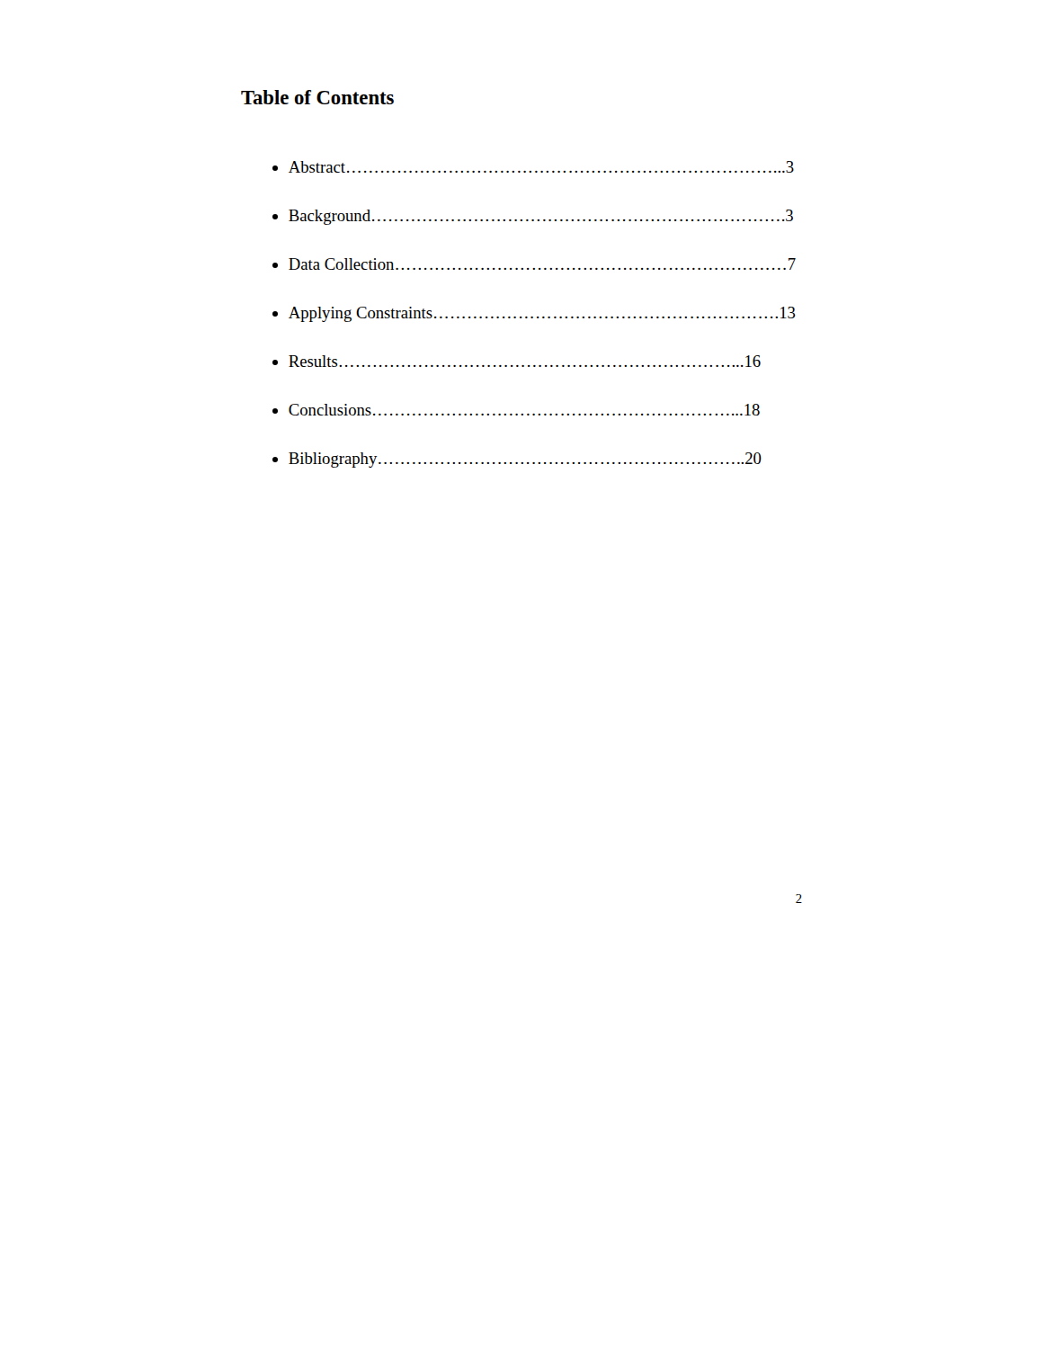Table of Contents
Abstract…………………………………………………………………...3
Background……………………………………………………………….3
Data Collection……………………………………………………………7
Applying Constraints…………………………………………………….13
Results……………………………………………………………...16
Conclusions………………………………………………………...18
Bibliography………………………………………………………..20
2